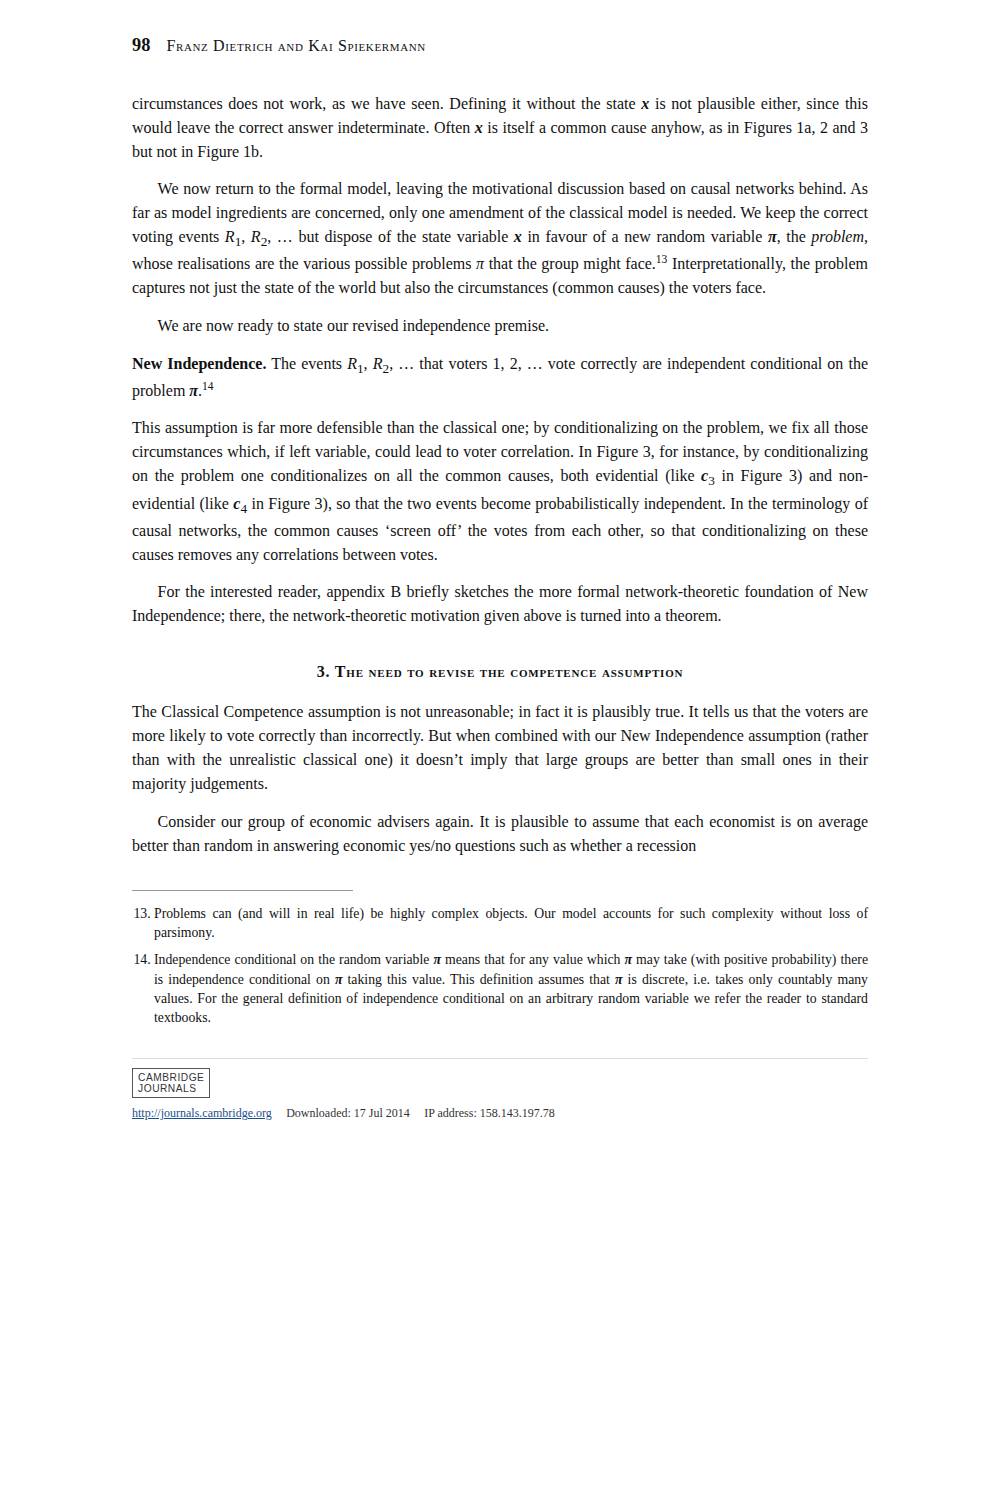98 Franz Dietrich and Kai Spiekermann
circumstances does not work, as we have seen. Defining it without the state x is not plausible either, since this would leave the correct answer indeterminate. Often x is itself a common cause anyhow, as in Figures 1a, 2 and 3 but not in Figure 1b.
We now return to the formal model, leaving the motivational discussion based on causal networks behind. As far as model ingredients are concerned, only one amendment of the classical model is needed. We keep the correct voting events R1, R2, … but dispose of the state variable x in favour of a new random variable π, the problem, whose realisations are the various possible problems π that the group might face.13 Interpretationally, the problem captures not just the state of the world but also the circumstances (common causes) the voters face.
We are now ready to state our revised independence premise.
New Independence. The events R1, R2, … that voters 1, 2, … vote correctly are independent conditional on the problem π.14
This assumption is far more defensible than the classical one; by conditionalizing on the problem, we fix all those circumstances which, if left variable, could lead to voter correlation. In Figure 3, for instance, by conditionalizing on the problem one conditionalizes on all the common causes, both evidential (like c3 in Figure 3) and non-evidential (like c4 in Figure 3), so that the two events become probabilistically independent. In the terminology of causal networks, the common causes ‘screen off’ the votes from each other, so that conditionalizing on these causes removes any correlations between votes.
For the interested reader, appendix B briefly sketches the more formal network-theoretic foundation of New Independence; there, the network-theoretic motivation given above is turned into a theorem.
3. The need to revise the competence assumption
The Classical Competence assumption is not unreasonable; in fact it is plausibly true. It tells us that the voters are more likely to vote correctly than incorrectly. But when combined with our New Independence assumption (rather than with the unrealistic classical one) it doesn’t imply that large groups are better than small ones in their majority judgements.
Consider our group of economic advisers again. It is plausible to assume that each economist is on average better than random in answering economic yes/no questions such as whether a recession
Problems can (and will in real life) be highly complex objects. Our model accounts for such complexity without loss of parsimony.
Independence conditional on the random variable π means that for any value which π may take (with positive probability) there is independence conditional on π taking this value. This definition assumes that π is discrete, i.e. takes only countably many values. For the general definition of independence conditional on an arbitrary random variable we refer the reader to standard textbooks.
CAMBRIDGE JOURNALS
http://journals.cambridge.org Downloaded: 17 Jul 2014 IP address: 158.143.197.78